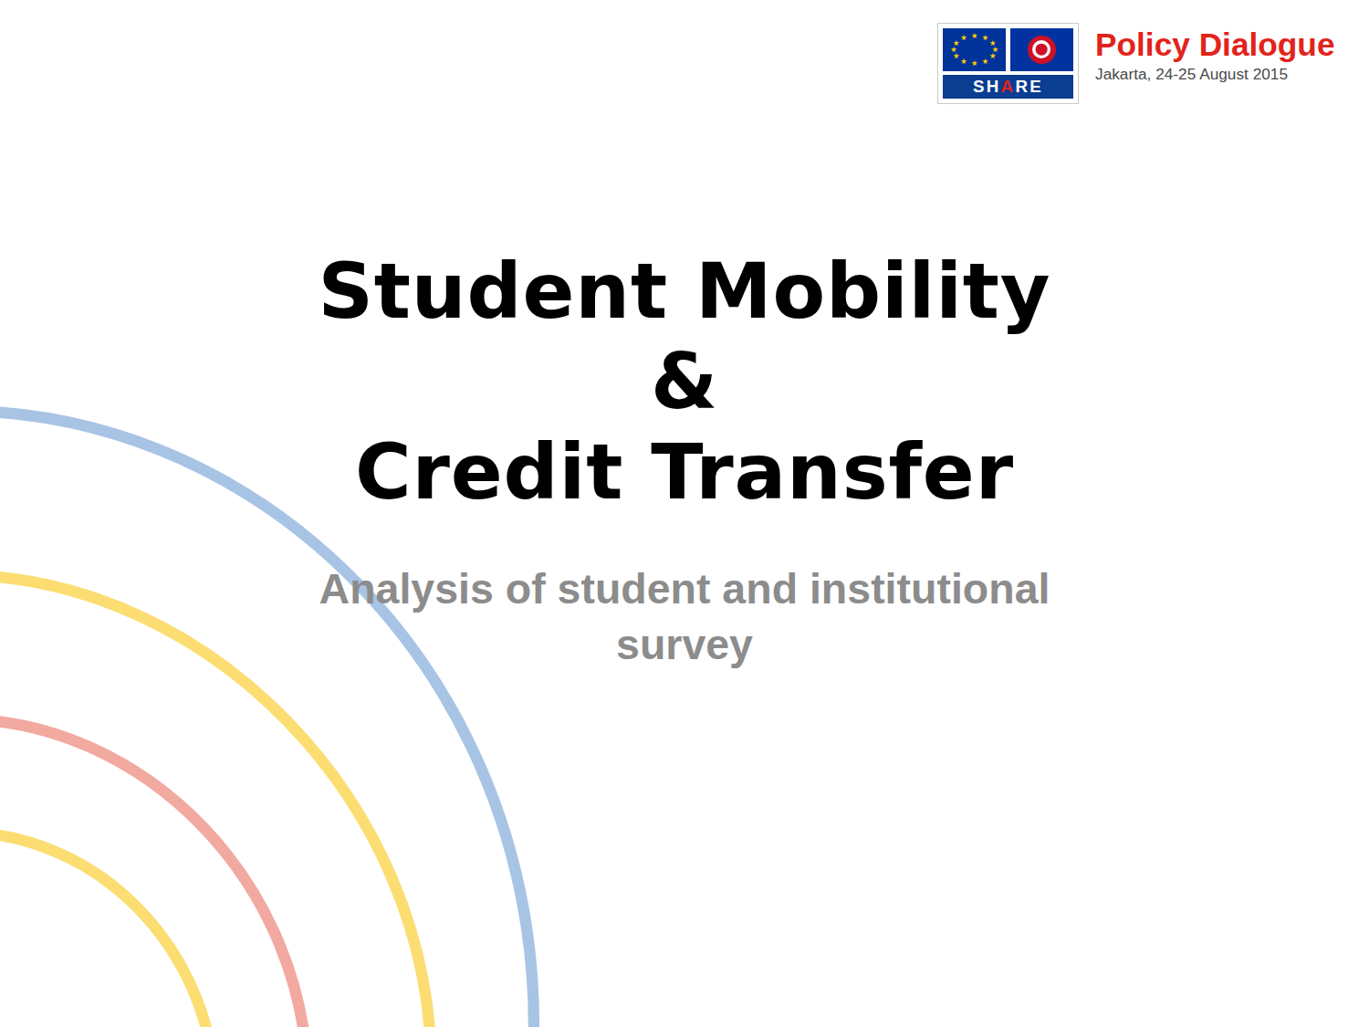★ ★ ★ ★ ★ ★ ★ ★ ★ ★ ★ ★
SHARE
Policy Dialogue
Jakarta, 24-25 August 2015
Student Mobility & Credit Transfer
Analysis of student and institutional survey